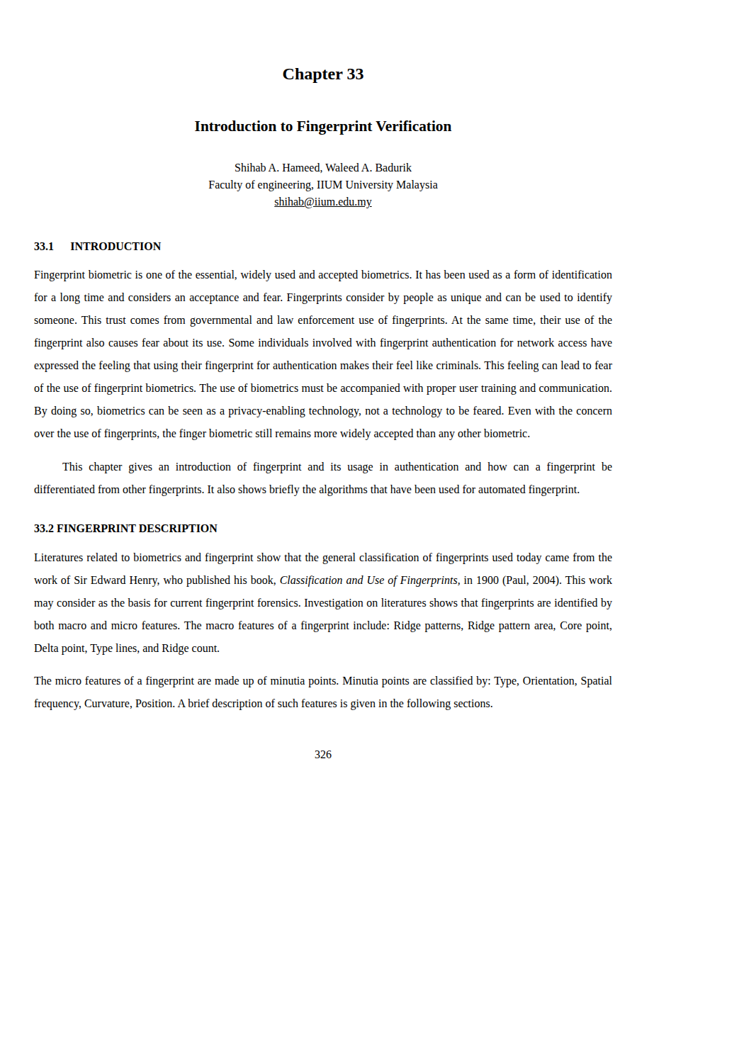Chapter 33
Introduction to Fingerprint Verification
Shihab A. Hameed, Waleed A. Badurik
Faculty of engineering, IIUM University Malaysia
shihab@iium.edu.my
33.1 INTRODUCTION
Fingerprint biometric is one of the essential, widely used and accepted biometrics. It has been used as a form of identification for a long time and considers an acceptance and fear. Fingerprints consider by people as unique and can be used to identify someone. This trust comes from governmental and law enforcement use of fingerprints. At the same time, their use of the fingerprint also causes fear about its use. Some individuals involved with fingerprint authentication for network access have expressed the feeling that using their fingerprint for authentication makes their feel like criminals. This feeling can lead to fear of the use of fingerprint biometrics. The use of biometrics must be accompanied with proper user training and communication. By doing so, biometrics can be seen as a privacy-enabling technology, not a technology to be feared. Even with the concern over the use of fingerprints, the finger biometric still remains more widely accepted than any other biometric.
This chapter gives an introduction of fingerprint and its usage in authentication and how can a fingerprint be differentiated from other fingerprints. It also shows briefly the algorithms that have been used for automated fingerprint.
33.2 FINGERPRINT DESCRIPTION
Literatures related to biometrics and fingerprint show that the general classification of fingerprints used today came from the work of Sir Edward Henry, who published his book, Classification and Use of Fingerprints, in 1900 (Paul, 2004). This work may consider as the basis for current fingerprint forensics. Investigation on literatures shows that fingerprints are identified by both macro and micro features. The macro features of a fingerprint include: Ridge patterns, Ridge pattern area, Core point, Delta point, Type lines, and Ridge count.
The micro features of a fingerprint are made up of minutia points. Minutia points are classified by: Type, Orientation, Spatial frequency, Curvature, Position. A brief description of such features is given in the following sections.
326